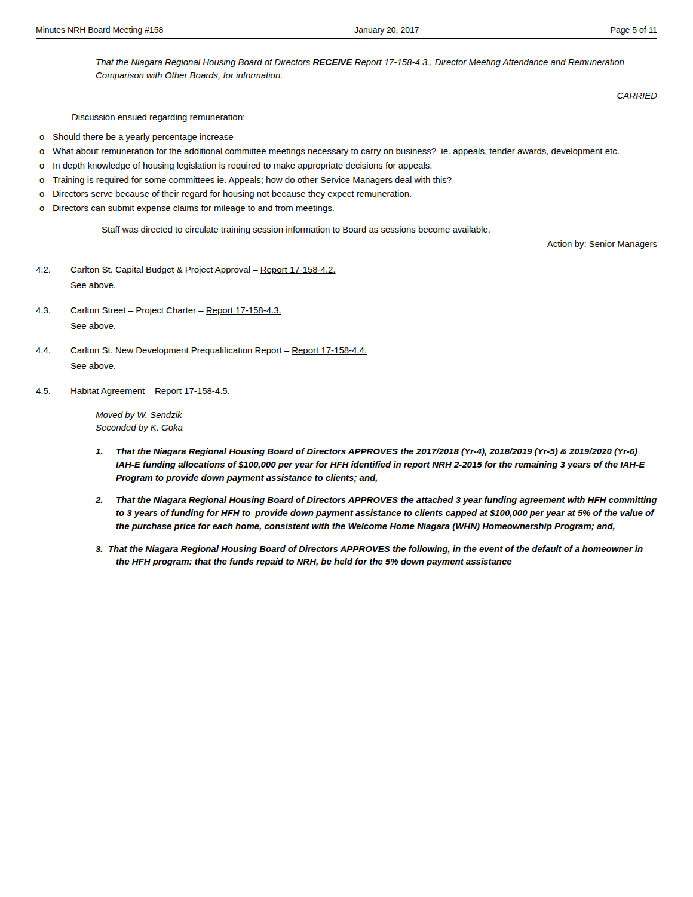Minutes NRH Board Meeting #158
January 20, 2017
Page 5 of 11
That the Niagara Regional Housing Board of Directors RECEIVE Report 17-158-4.3., Director Meeting Attendance and Remuneration Comparison with Other Boards, for information.
CARRIED
Discussion ensued regarding remuneration:
Should there be a yearly percentage increase
What about remuneration for the additional committee meetings necessary to carry on business? ie. appeals, tender awards, development etc.
In depth knowledge of housing legislation is required to make appropriate decisions for appeals.
Training is required for some committees ie. Appeals; how do other Service Managers deal with this?
Directors serve because of their regard for housing not because they expect remuneration.
Directors can submit expense claims for mileage to and from meetings.
Staff was directed to circulate training session information to Board as sessions become available.
Action by: Senior Managers
4.2.
Carlton St. Capital Budget & Project Approval – Report 17-158-4.2.
See above.
4.3.
Carlton Street – Project Charter – Report 17-158-4.3.
See above.
4.4.
Carlton St. New Development Prequalification Report – Report 17-158-4.4.
See above.
4.5.
Habitat Agreement – Report 17-158-4.5.
Moved by W. Sendzik
Seconded by K. Goka
That the Niagara Regional Housing Board of Directors APPROVES the 2017/2018 (Yr-4), 2018/2019 (Yr-5) & 2019/2020 (Yr-6) IAH-E funding allocations of $100,000 per year for HFH identified in report NRH 2-2015 for the remaining 3 years of the IAH-E Program to provide down payment assistance to clients; and,
That the Niagara Regional Housing Board of Directors APPROVES the attached 3 year funding agreement with HFH committing to 3 years of funding for HFH to provide down payment assistance to clients capped at $100,000 per year at 5% of the value of the purchase price for each home, consistent with the Welcome Home Niagara (WHN) Homeownership Program; and,
3. That the Niagara Regional Housing Board of Directors APPROVES the following, in the event of the default of a homeowner in the HFH program: that the funds repaid to NRH, be held for the 5% down payment assistance